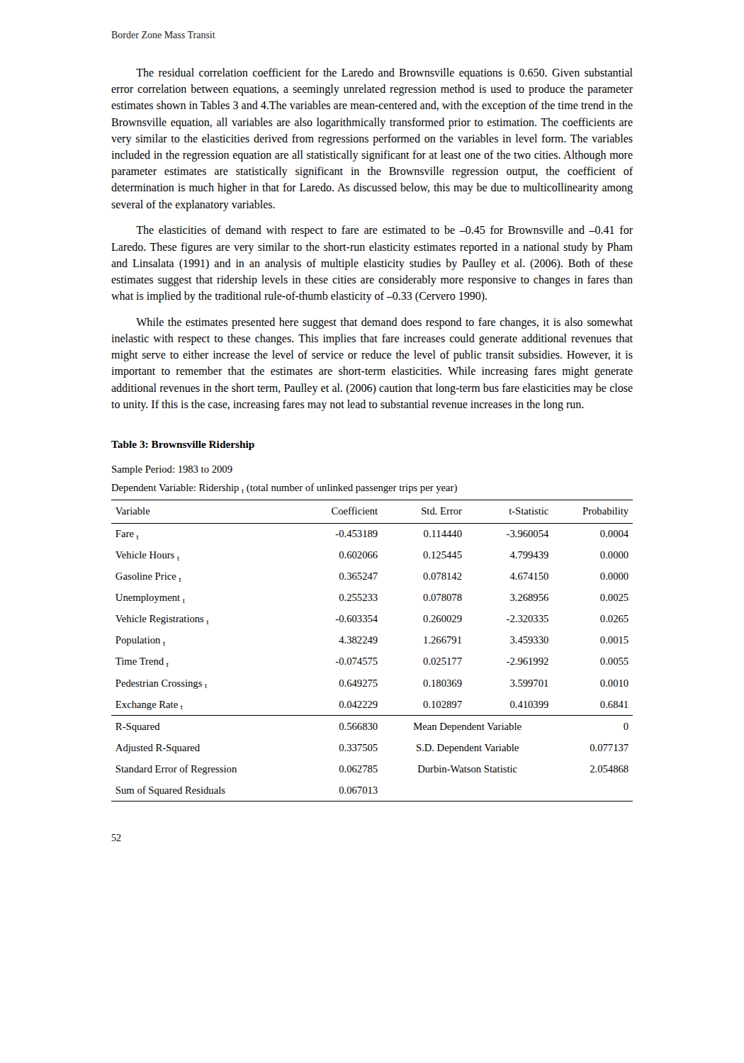Border Zone Mass Transit
The residual correlation coefficient for the Laredo and Brownsville equations is 0.650. Given substantial error correlation between equations, a seemingly unrelated regression method is used to produce the parameter estimates shown in Tables 3 and 4.The variables are mean-centered and, with the exception of the time trend in the Brownsville equation, all variables are also logarithmically transformed prior to estimation. The coefficients are very similar to the elasticities derived from regressions performed on the variables in level form. The variables included in the regression equation are all statistically significant for at least one of the two cities. Although more parameter estimates are statistically significant in the Brownsville regression output, the coefficient of determination is much higher in that for Laredo. As discussed below, this may be due to multicollinearity among several of the explanatory variables.
The elasticities of demand with respect to fare are estimated to be –0.45 for Brownsville and –0.41 for Laredo. These figures are very similar to the short-run elasticity estimates reported in a national study by Pham and Linsalata (1991) and in an analysis of multiple elasticity studies by Paulley et al. (2006). Both of these estimates suggest that ridership levels in these cities are considerably more responsive to changes in fares than what is implied by the traditional rule-of-thumb elasticity of –0.33 (Cervero 1990).
While the estimates presented here suggest that demand does respond to fare changes, it is also somewhat inelastic with respect to these changes. This implies that fare increases could generate additional revenues that might serve to either increase the level of service or reduce the level of public transit subsidies. However, it is important to remember that the estimates are short-term elasticities. While increasing fares might generate additional revenues in the short term, Paulley et al. (2006) caution that long-term bus fare elasticities may be close to unity. If this is the case, increasing fares may not lead to substantial revenue increases in the long run.
Table 3: Brownsville Ridership
Sample Period: 1983 to 2009
Dependent Variable: Ridership t (total number of unlinked passenger trips per year)
| Variable | Coefficient | Std. Error | t-Statistic | Probability |
| --- | --- | --- | --- | --- |
| Fare t | -0.453189 | 0.114440 | -3.960054 | 0.0004 |
| Vehicle Hours t | 0.602066 | 0.125445 | 4.799439 | 0.0000 |
| Gasoline Price t | 0.365247 | 0.078142 | 4.674150 | 0.0000 |
| Unemployment t | 0.255233 | 0.078078 | 3.268956 | 0.0025 |
| Vehicle Registrations t | -0.603354 | 0.260029 | -2.320335 | 0.0265 |
| Population t | 4.382249 | 1.266791 | 3.459330 | 0.0015 |
| Time Trend t | -0.074575 | 0.025177 | -2.961992 | 0.0055 |
| Pedestrian Crossings t | 0.649275 | 0.180369 | 3.599701 | 0.0010 |
| Exchange Rate t | 0.042229 | 0.102897 | 0.410399 | 0.6841 |
| R-Squared | 0.566830 | Mean Dependent Variable | 0 |
| Adjusted R-Squared | 0.337505 | S.D. Dependent Variable | 0.077137 |
| Standard Error of Regression | 0.062785 | Durbin-Watson Statistic | 2.054868 |
| Sum of Squared Residuals | 0.067013 | | | |
52